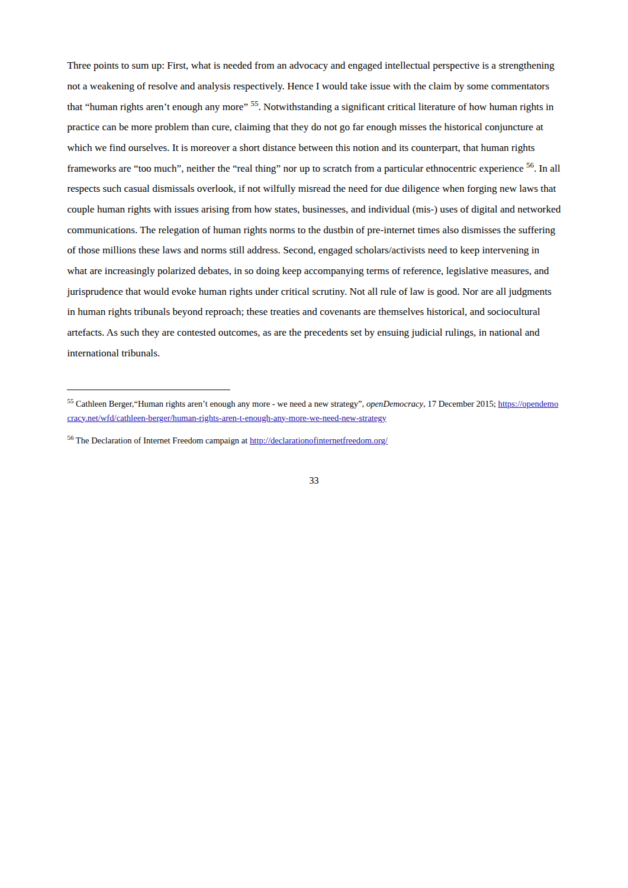Three points to sum up: First, what is needed from an advocacy and engaged intellectual perspective is a strengthening not a weakening of resolve and analysis respectively. Hence I would take issue with the claim by some commentators that “human rights aren’t enough any more” 55. Notwithstanding a significant critical literature of how human rights in practice can be more problem than cure, claiming that they do not go far enough misses the historical conjuncture at which we find ourselves. It is moreover a short distance between this notion and its counterpart, that human rights frameworks are “too much”, neither the “real thing” nor up to scratch from a particular ethnocentric experience 56. In all respects such casual dismissals overlook, if not wilfully misread the need for due diligence when forging new laws that couple human rights with issues arising from how states, businesses, and individual (mis-) uses of digital and networked communications. The relegation of human rights norms to the dustbin of pre-internet times also dismisses the suffering of those millions these laws and norms still address. Second, engaged scholars/activists need to keep intervening in what are increasingly polarized debates, in so doing keep accompanying terms of reference, legislative measures, and jurisprudence that would evoke human rights under critical scrutiny. Not all rule of law is good. Nor are all judgments in human rights tribunals beyond reproach; these treaties and covenants are themselves historical, and sociocultural artefacts. As such they are contested outcomes, as are the precedents set by ensuing judicial rulings, in national and international tribunals.
55 Cathleen Berger,“Human rights aren’t enough any more - we need a new strategy”, openDemocracy, 17 December 2015; https://opendemocracy.net/wfd/cathleen-berger/human-rights-aren-t-enough-any-more-we-need-new-strategy
56 The Declaration of Internet Freedom campaign at http://declarationofinternetfreedom.org/
33